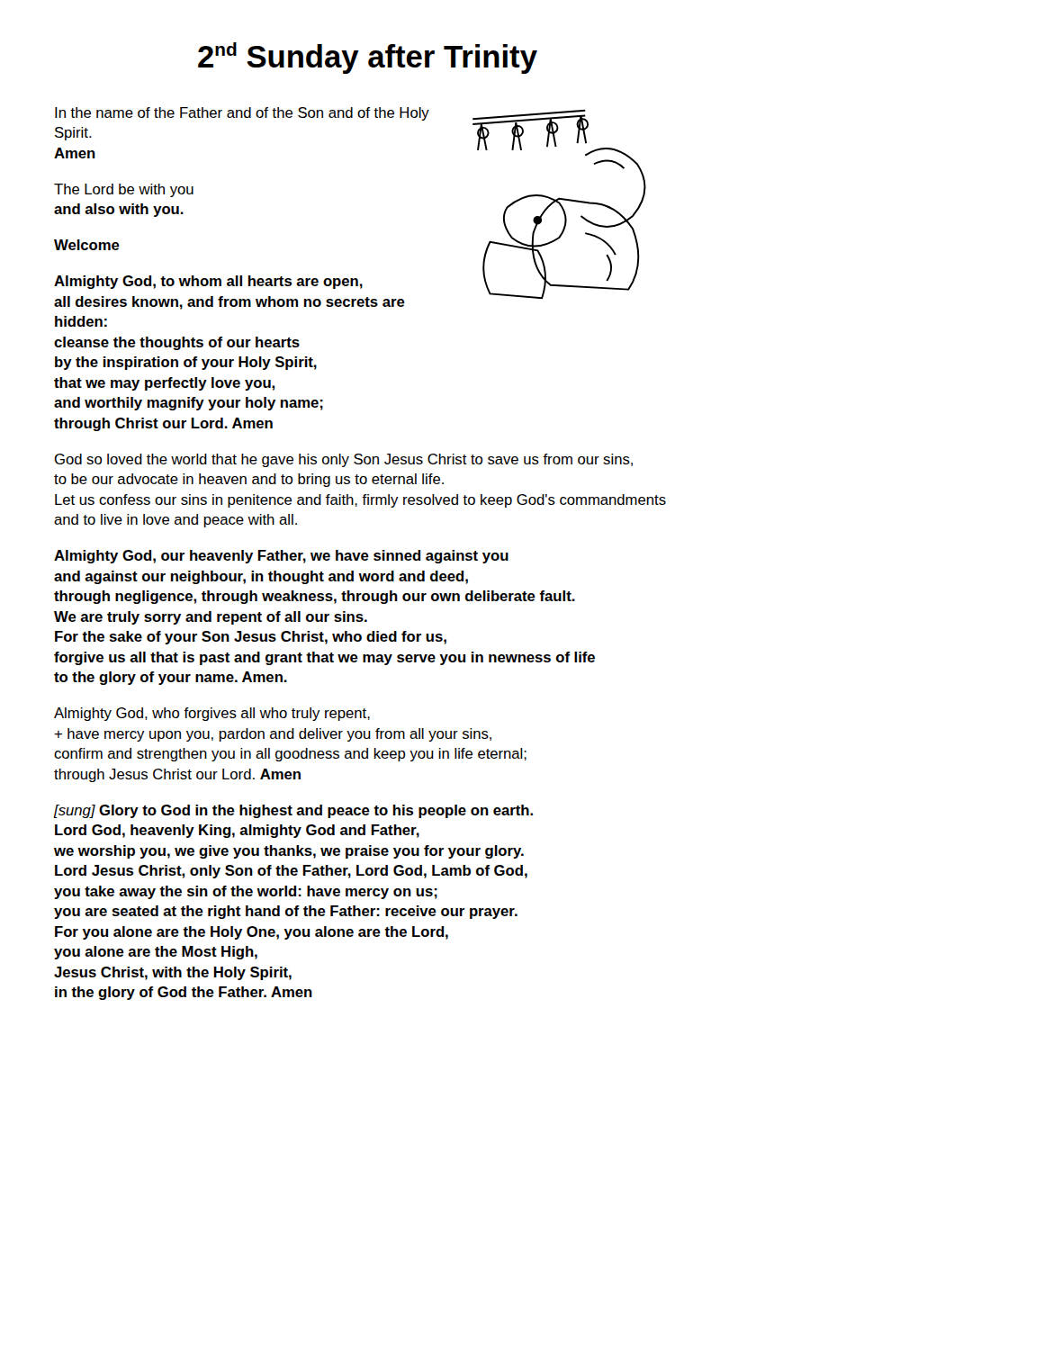2nd Sunday after Trinity
In the name of the Father and of the Son and of the Holy Spirit.
Amen
The Lord be with you
and also with you.
Welcome
Almighty God, to whom all hearts are open,
all desires known, and from whom no secrets are hidden:
cleanse the thoughts of our hearts
by the inspiration of your Holy Spirit,
that we may perfectly love you,
and worthily magnify your holy name;
through Christ our Lord. Amen
God so loved the world that he gave his only Son Jesus Christ to save us from our sins,
to be our advocate in heaven and to bring us to eternal life.
Let us confess our sins in penitence and faith, firmly resolved to keep God's commandments
and to live in love and peace with all.
Almighty God, our heavenly Father, we have sinned against you
and against our neighbour, in thought and word and deed,
through negligence, through weakness, through our own deliberate fault.
We are truly sorry and repent of all our sins.
For the sake of your Son Jesus Christ, who died for us,
forgive us all that is past and grant that we may serve you in newness of life
to the glory of your name. Amen.
Almighty God, who forgives all who truly repent,
+ have mercy upon you, pardon and deliver you from all your sins,
confirm and strengthen you in all goodness and keep you in life eternal;
through Jesus Christ our Lord. Amen
[sung] Glory to God in the highest and peace to his people on earth.
Lord God, heavenly King, almighty God and Father,
we worship you, we give you thanks, we praise you for your glory.
Lord Jesus Christ, only Son of the Father, Lord God, Lamb of God,
you take away the sin of the world: have mercy on us;
you are seated at the right hand of the Father: receive our prayer.
For you alone are the Holy One, you alone are the Lord,
you alone are the Most High,
Jesus Christ, with the Holy Spirit,
in the glory of God the Father. Amen